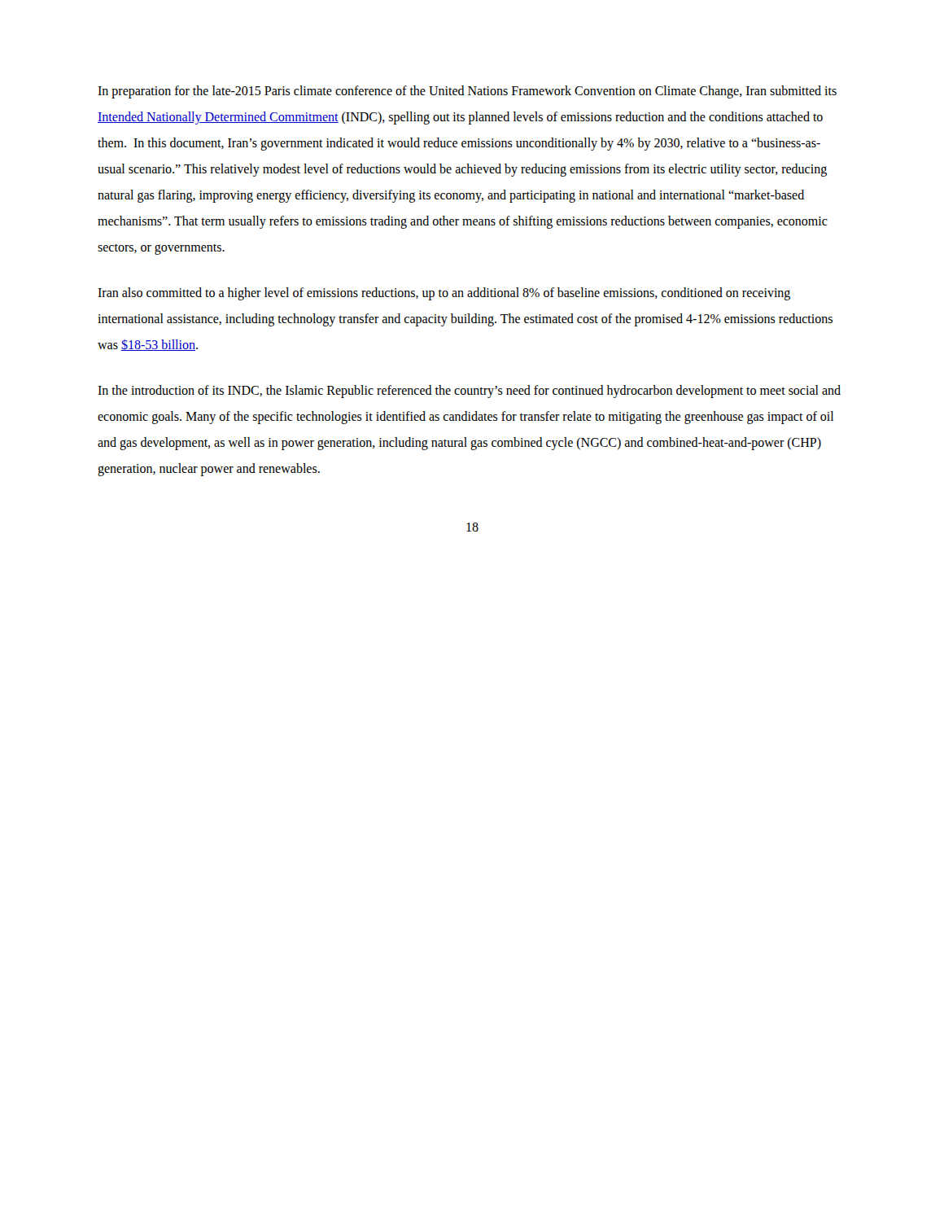In preparation for the late-2015 Paris climate conference of the United Nations Framework Convention on Climate Change, Iran submitted its Intended Nationally Determined Commitment (INDC), spelling out its planned levels of emissions reduction and the conditions attached to them. In this document, Iran’s government indicated it would reduce emissions unconditionally by 4% by 2030, relative to a “business-as-usual scenario.” This relatively modest level of reductions would be achieved by reducing emissions from its electric utility sector, reducing natural gas flaring, improving energy efficiency, diversifying its economy, and participating in national and international “market-based mechanisms”. That term usually refers to emissions trading and other means of shifting emissions reductions between companies, economic sectors, or governments.
Iran also committed to a higher level of emissions reductions, up to an additional 8% of baseline emissions, conditioned on receiving international assistance, including technology transfer and capacity building. The estimated cost of the promised 4-12% emissions reductions was $18-53 billion.
In the introduction of its INDC, the Islamic Republic referenced the country’s need for continued hydrocarbon development to meet social and economic goals. Many of the specific technologies it identified as candidates for transfer relate to mitigating the greenhouse gas impact of oil and gas development, as well as in power generation, including natural gas combined cycle (NGCC) and combined-heat-and-power (CHP) generation, nuclear power and renewables.
18